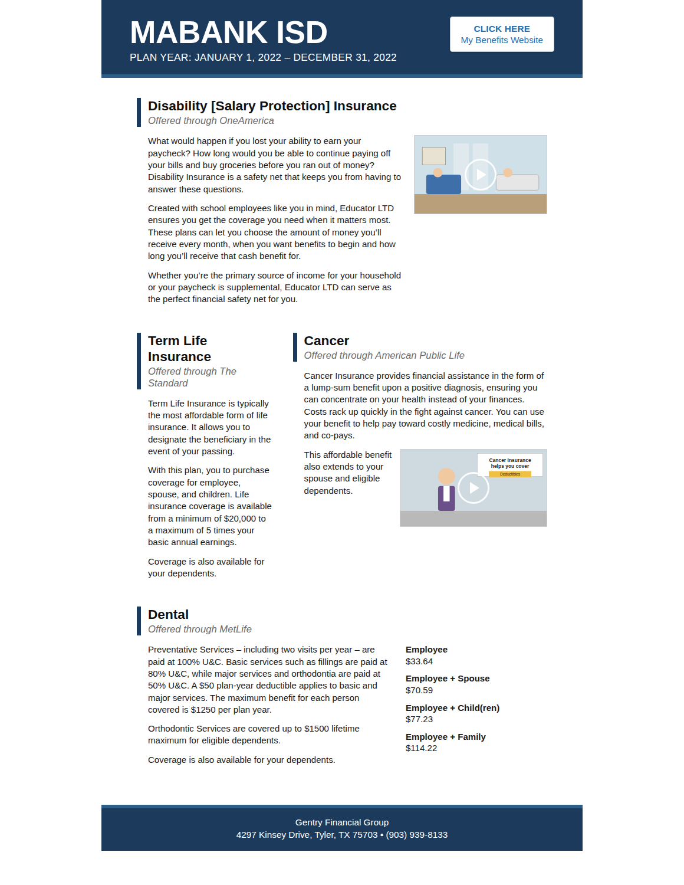MABANK ISD
PLAN YEAR: JANUARY 1, 2022 – DECEMBER 31, 2022
CLICK HERE My Benefits Website
Disability [Salary Protection] Insurance
Offered through OneAmerica
What would happen if you lost your ability to earn your paycheck? How long would you be able to continue paying off your bills and buy groceries before you ran out of money? Disability Insurance is a safety net that keeps you from having to answer these questions.
Created with school employees like you in mind, Educator LTD ensures you get the coverage you need when it matters most. These plans can let you choose the amount of money you’ll receive every month, when you want benefits to begin and how long you’ll receive that cash benefit for.
Whether you’re the primary source of income for your household or your paycheck is supplemental, Educator LTD can serve as the perfect financial safety net for you.
Term Life Insurance
Offered through The Standard
Term Life Insurance is typically the most affordable form of life insurance. It allows you to designate the beneficiary in the event of your passing.
With this plan, you to purchase coverage for employee, spouse, and children. Life insurance coverage is available from a minimum of $20,000 to a maximum of 5 times your basic annual earnings.
Coverage is also available for your dependents.
Cancer
Offered through American Public Life
Cancer Insurance provides financial assistance in the form of a lump-sum benefit upon a positive diagnosis, ensuring you can concentrate on your health instead of your finances. Costs rack up quickly in the fight against cancer. You can use your benefit to help pay toward costly medicine, medical bills, and co-pays.
This affordable benefit also extends to your spouse and eligible dependents.
Dental
Offered through MetLife
Preventative Services – including two visits per year – are paid at 100% U&C. Basic services such as fillings are paid at 80% U&C, while major services and orthodontia are paid at 50% U&C. A $50 plan-year deductible applies to basic and major services. The maximum benefit for each person covered is $1250 per plan year.
Orthodontic Services are covered up to $1500 lifetime maximum for eligible dependents.
Coverage is also available for your dependents.
Employee
$33.64
Employee + Spouse
$70.59
Employee + Child(ren)
$77.23
Employee + Family
$114.22
Gentry Financial Group
4297 Kinsey Drive, Tyler, TX 75703 ▪ (903) 939-8133